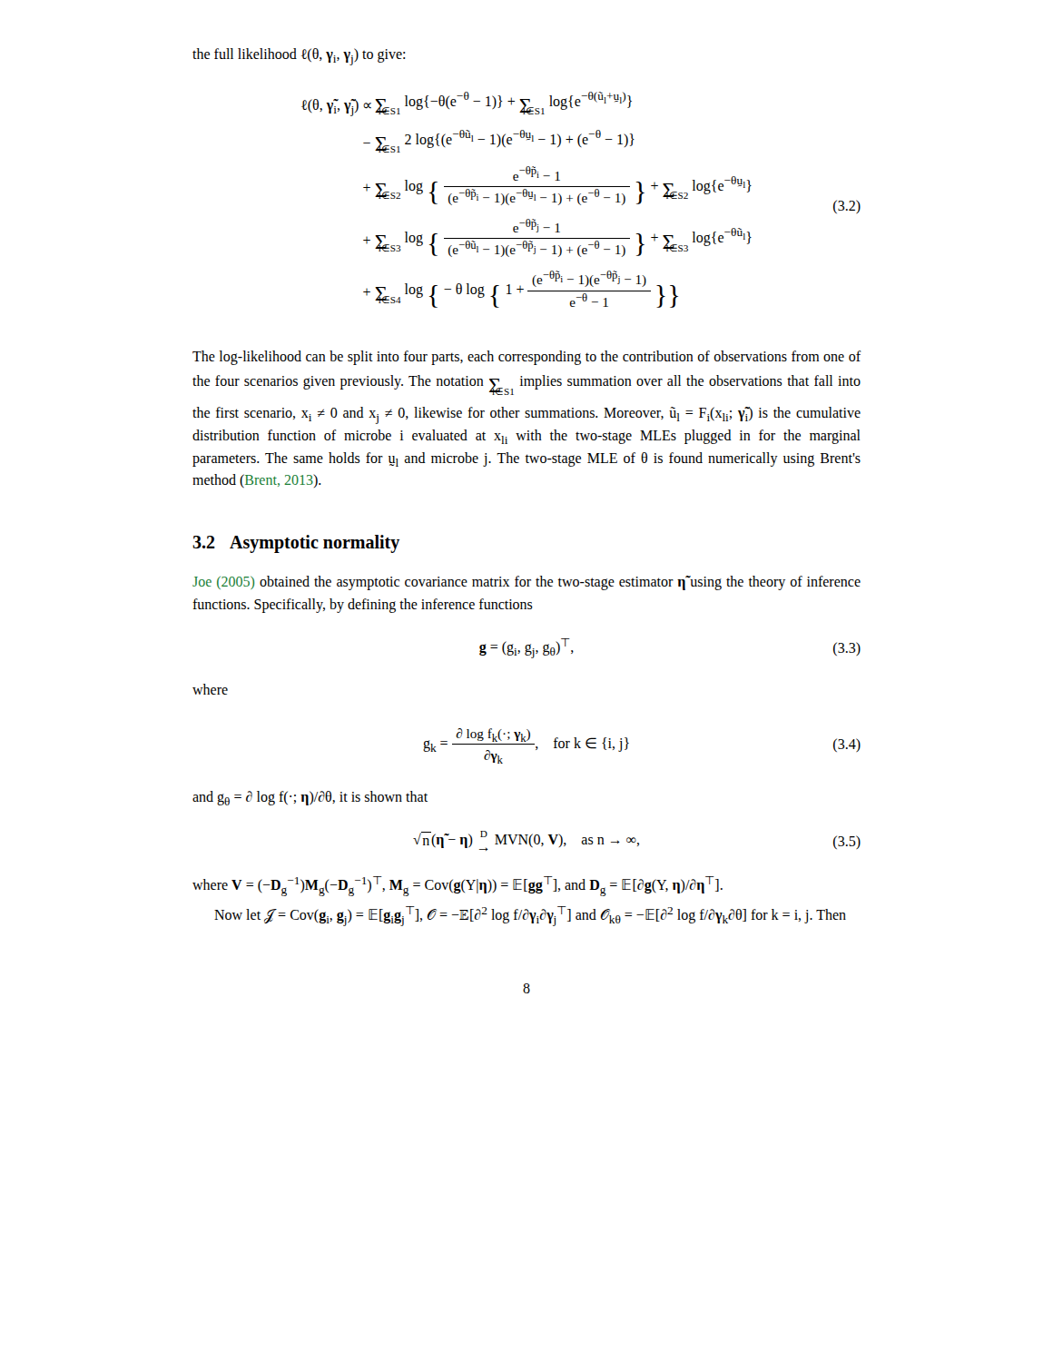the full likelihood ℓ(θ, γi, γj) to give:
(3.2)
| ℓ(θ, γ̃ i , γ̃ j ) | ∝ | Σ l∈S1 log{−θ(e −θ − 1)} + Σ l∈S1 log{e −θ(ũ l +ṵ l ) } |
| | − | Σ l∈S1 2 log{(e −θũ l − 1)(e −θṵ l − 1) + (e −θ − 1)} |
| | + | Σ l∈S2 log { e −θp̃ i − 1 (e −θp̃ i − 1)(e −θṵ l − 1) + (e −θ − 1) } + Σ l∈S2 log{e −θṵ l } |
| | + | Σ l∈S3 log { e −θp̃ j − 1 (e −θũ l − 1)(e −θp̃ j − 1) + (e −θ − 1) } + Σ l∈S3 log{e −θũ l } |
| | + | Σ l∈S4 log { − θ log { 1 + (e −θp̃ i − 1)(e −θp̃ j − 1) e −θ − 1 }} |
The log-likelihood can be split into four parts, each corresponding to the contribution of observations from one of the four scenarios given previously. The notation Σl∈S1 implies summation over all the observations that fall into the first scenario, xi ≠ 0 and xj ≠ 0, likewise for other summations. Moreover, ũl = Fi(xli; γ̃i) is the cumulative distribution function of microbe i evaluated at xli with the two-stage MLEs plugged in for the marginal parameters. The same holds for ṵl and microbe j. The two-stage MLE of θ is found numerically using Brent's method (Brent, 2013).
3.2 Asymptotic normality
Joe (2005) obtained the asymptotic covariance matrix for the two-stage estimator η̃ using the theory of inference functions. Specifically, by defining the inference functions
(3.3)
g = (gi, gj, gθ)⊤,
where
(3.4)
gk = ∂ log fk(·; γk) ∂γk , for k ∈ {i, j}
and gθ = ∂ log f(·; η)/∂θ, it is shown that
(3.5)
√n(η̃ − η) D→ MVN(0, V), as n → ∞,
where V = (−Dg−1)Mg(−Dg−1)⊤, Mg = Cov(g(Y|η)) = 𝔼[gg⊤], and Dg = 𝔼[∂g(Y, η)/∂η⊤].
Now let 𝒥 = Cov(gi, gj) = 𝔼[gigj⊤], 𝒪 = −𝔼[∂2 log f/∂γi∂γj⊤] and 𝒪kθ = −𝔼[∂2 log f/∂γk∂θ] for k = i, j. Then
8